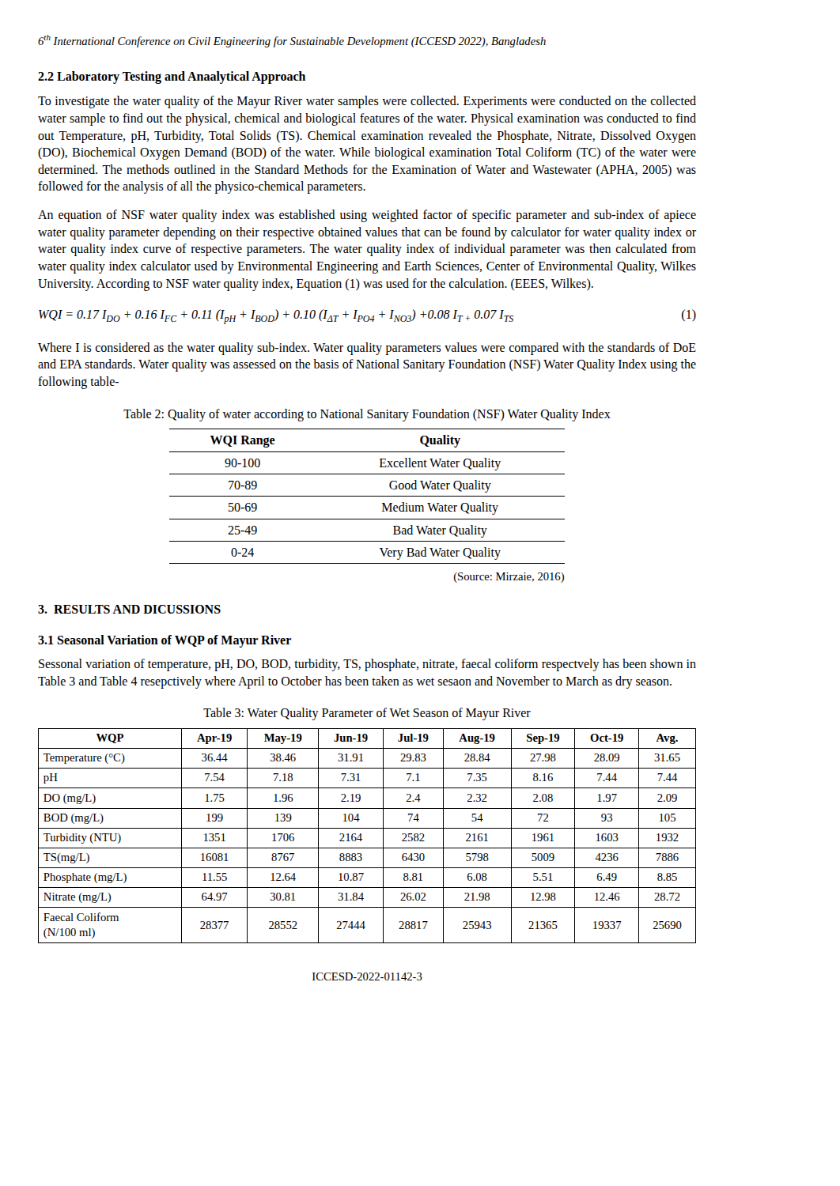6th International Conference on Civil Engineering for Sustainable Development (ICCESD 2022), Bangladesh
2.2 Laboratory Testing and Anaalytical Approach
To investigate the water quality of the Mayur River water samples were collected. Experiments were conducted on the collected water sample to find out the physical, chemical and biological features of the water. Physical examination was conducted to find out Temperature, pH, Turbidity, Total Solids (TS). Chemical examination revealed the Phosphate, Nitrate, Dissolved Oxygen (DO), Biochemical Oxygen Demand (BOD) of the water. While biological examination Total Coliform (TC) of the water were determined. The methods outlined in the Standard Methods for the Examination of Water and Wastewater (APHA, 2005) was followed for the analysis of all the physico-chemical parameters.
An equation of NSF water quality index was established using weighted factor of specific parameter and sub-index of apiece water quality parameter depending on their respective obtained values that can be found by calculator for water quality index or water quality index curve of respective parameters. The water quality index of individual parameter was then calculated from water quality index calculator used by Environmental Engineering and Earth Sciences, Center of Environmental Quality, Wilkes University. According to NSF water quality index, Equation (1) was used for the calculation. (EEES, Wilkes).
(1) WQI = 0.17 IDO + 0.16 IFC + 0.11 (IpH + IBOD) + 0.10 (IΔT + IPO4 + INO3) +0.08 IT + 0.07 ITS
Where I is considered as the water quality sub-index. Water quality parameters values were compared with the standards of DoE and EPA standards. Water quality was assessed on the basis of National Sanitary Foundation (NSF) Water Quality Index using the following table-
Table 2: Quality of water according to National Sanitary Foundation (NSF) Water Quality Index
| WQI Range | Quality |
| --- | --- |
| 90-100 | Excellent Water Quality |
| 70-89 | Good Water Quality |
| 50-69 | Medium Water Quality |
| 25-49 | Bad Water Quality |
| 0-24 | Very Bad Water Quality |
(Source: Mirzaie, 2016)
3. RESULTS AND DICUSSIONS
3.1 Seasonal Variation of WQP of Mayur River
Sessonal variation of temperature, pH, DO, BOD, turbidity, TS, phosphate, nitrate, faecal coliform respectvely has been shown in Table 3 and Table 4 resepctively where April to October has been taken as wet sesaon and November to March as dry season.
Table 3: Water Quality Parameter of Wet Season of Mayur River
| WQP | Apr-19 | May-19 | Jun-19 | Jul-19 | Aug-19 | Sep-19 | Oct-19 | Avg. |
| --- | --- | --- | --- | --- | --- | --- | --- | --- |
| Temperature (°C) | 36.44 | 38.46 | 31.91 | 29.83 | 28.84 | 27.98 | 28.09 | 31.65 |
| pH | 7.54 | 7.18 | 7.31 | 7.1 | 7.35 | 8.16 | 7.44 | 7.44 |
| DO (mg/L) | 1.75 | 1.96 | 2.19 | 2.4 | 2.32 | 2.08 | 1.97 | 2.09 |
| BOD (mg/L) | 199 | 139 | 104 | 74 | 54 | 72 | 93 | 105 |
| Turbidity (NTU) | 1351 | 1706 | 2164 | 2582 | 2161 | 1961 | 1603 | 1932 |
| TS(mg/L) | 16081 | 8767 | 8883 | 6430 | 5798 | 5009 | 4236 | 7886 |
| Phosphate (mg/L) | 11.55 | 12.64 | 10.87 | 8.81 | 6.08 | 5.51 | 6.49 | 8.85 |
| Nitrate (mg/L) | 64.97 | 30.81 | 31.84 | 26.02 | 21.98 | 12.98 | 12.46 | 28.72 |
| Faecal Coliform (N/100 ml) | 28377 | 28552 | 27444 | 28817 | 25943 | 21365 | 19337 | 25690 |
ICCESD-2022-01142-3